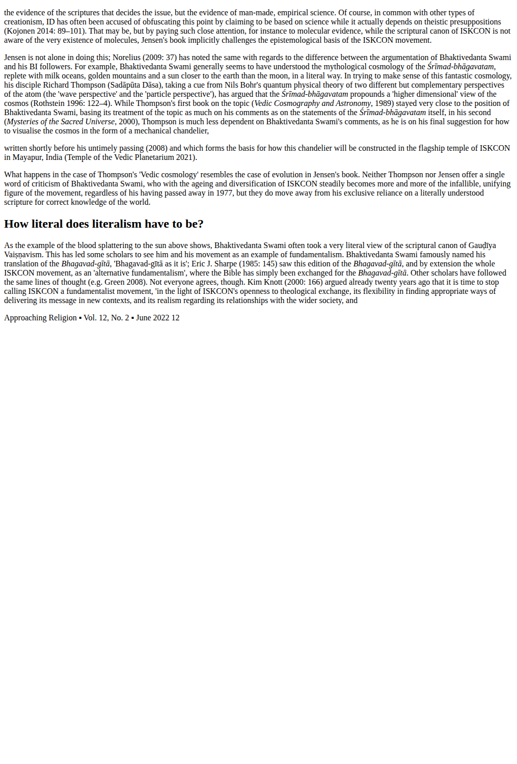the evidence of the scriptures that decides the issue, but the evidence of man-made, empirical science. Of course, in common with other types of creationism, ID has often been accused of obfuscating this point by claiming to be based on science while it actually depends on theistic presuppositions (Kojonen 2014: 89–101). That may be, but by paying such close attention, for instance to molecular evidence, while the scriptural canon of ISKCON is not aware of the very existence of molecules, Jensen's book implicitly challenges the epistemological basis of the ISKCON movement.
Jensen is not alone in doing this; Norelius (2009: 37) has noted the same with regards to the difference between the argumentation of Bhaktivedanta Swami and his BI followers. For example, Bhaktivedanta Swami generally seems to have understood the mythological cosmology of the Śrīmad-bhāgavatam, replete with milk oceans, golden mountains and a sun closer to the earth than the moon, in a literal way. In trying to make sense of this fantastic cosmology, his disciple Richard Thompson (Sadāpūta Dāsa), taking a cue from Nils Bohr's quantum physical theory of two different but complementary perspectives of the atom (the 'wave perspective' and the 'particle perspective'), has argued that the Śrīmad-bhāgavatam propounds a 'higher dimensional' view of the cosmos (Rothstein 1996: 122–4). While Thompson's first book on the topic (Vedic Cosmography and Astronomy, 1989) stayed very close to the position of Bhaktivedanta Swami, basing its treatment of the topic as much on his comments as on the statements of the Śrīmad-bhāgavatam itself, in his second (Mysteries of the Sacred Universe, 2000), Thompson is much less dependent on Bhaktivedanta Swami's comments, as he is on his final suggestion for how to visualise the cosmos in the form of a mechanical chandelier,
written shortly before his untimely passing (2008) and which forms the basis for how this chandelier will be constructed in the flagship temple of ISKCON in Mayapur, India (Temple of the Vedic Planetarium 2021).
What happens in the case of Thompson's 'Vedic cosmology' resembles the case of evolution in Jensen's book. Neither Thompson nor Jensen offer a single word of criticism of Bhaktivedanta Swami, who with the ageing and diversification of ISKCON steadily becomes more and more of the infallible, unifying figure of the movement, regardless of his having passed away in 1977, but they do move away from his exclusive reliance on a literally understood scripture for correct knowledge of the world.
How literal does literalism have to be?
As the example of the blood splattering to the sun above shows, Bhaktivedanta Swami often took a very literal view of the scriptural canon of Gauḍīya Vaiṣṇavism. This has led some scholars to see him and his movement as an example of fundamentalism. Bhaktivedanta Swami famously named his translation of the Bhagavad-gītā, 'Bhagavad-gītā as it is'; Eric J. Sharpe (1985: 145) saw this edition of the Bhagavad-gītā, and by extension the whole ISKCON movement, as an 'alternative fundamentalism', where the Bible has simply been exchanged for the Bhagavad-gītā. Other scholars have followed the same lines of thought (e.g. Green 2008). Not everyone agrees, though. Kim Knott (2000: 166) argued already twenty years ago that it is time to stop calling ISKCON a fundamentalist movement, 'in the light of ISKCON's openness to theological exchange, its flexibility in finding appropriate ways of delivering its message in new contexts, and its realism regarding its relationships with the wider society, and
Approaching Religion ▪ Vol. 12, No. 2 ▪ June 2022 12